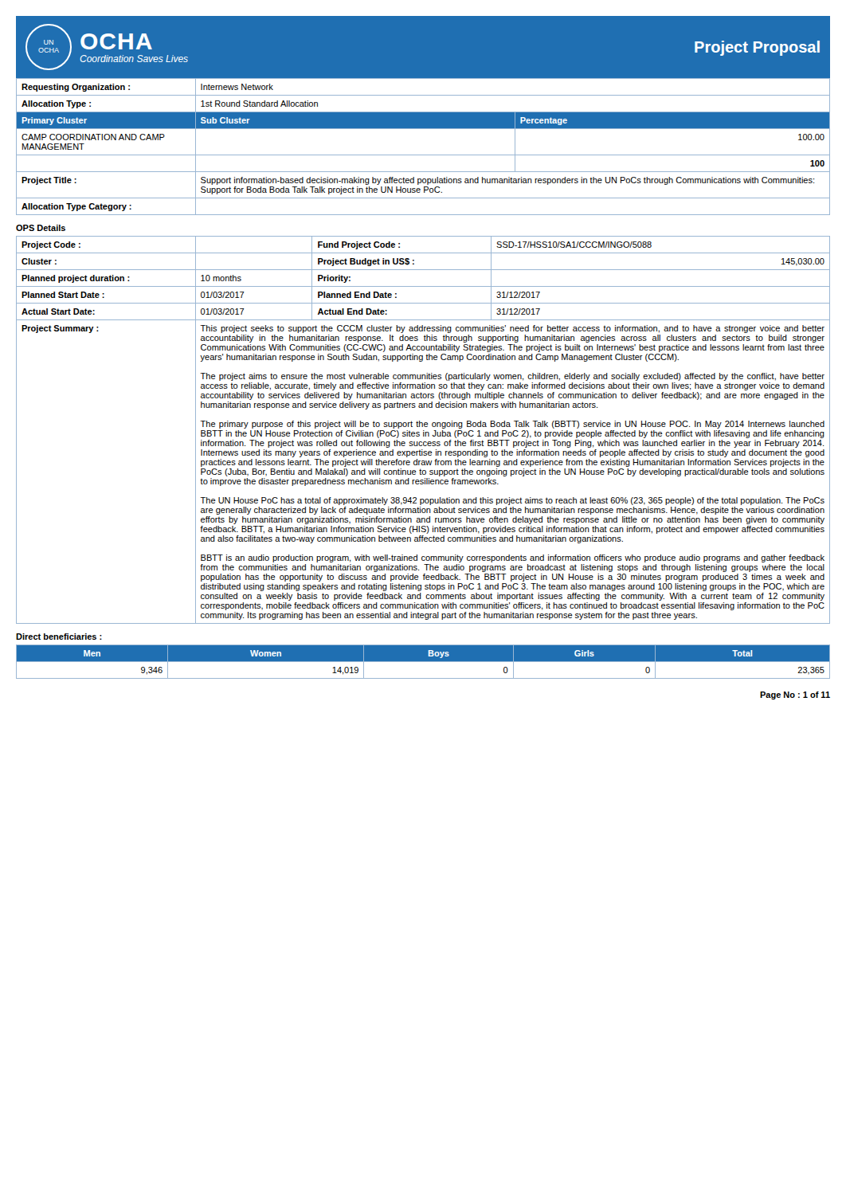UN
OCHA
OCHA
Coordination Saves Lives
Project Proposal
| Requesting Organization : | Internews Network |
| Allocation Type : | 1st Round Standard Allocation |
| Primary Cluster | Sub Cluster | Percentage |
| CAMP COORDINATION AND CAMP MANAGEMENT | | 100.00 |
| | | 100 |
| Project Title : | Support information-based decision-making by affected populations and humanitarian responders in the UN PoCs through Communications with Communities: Support for Boda Boda Talk Talk project in the UN House PoC. |
| Allocation Type Category : | |
OPS Details
| Project Code : | | Fund Project Code : | SSD-17/HSS10/SA1/CCCM/INGO/5088 |
| Cluster : | | Project Budget in US$ : | 145,030.00 |
| Planned project duration : | 10 months | Priority: | |
| Planned Start Date : | 01/03/2017 | Planned End Date : | 31/12/2017 |
| Actual Start Date: | 01/03/2017 | Actual End Date: | 31/12/2017 |
| Project Summary : | This project seeks to support the CCCM cluster by addressing communities' need for better access to information, and to have a stronger voice and better accountability in the humanitarian response. It does this through supporting humanitarian agencies across all clusters and sectors to build stronger Communications With Communities (CC-CWC) and Accountability Strategies. The project is built on Internews' best practice and lessons learnt from last three years' humanitarian response in South Sudan, supporting the Camp Coordination and Camp Management Cluster (CCCM). The project aims to ensure the most vulnerable communities (particularly women, children, elderly and socially excluded) affected by the conflict, have better access to reliable, accurate, timely and effective information so that they can: make informed decisions about their own lives; have a stronger voice to demand accountability to services delivered by humanitarian actors (through multiple channels of communication to deliver feedback); and are more engaged in the humanitarian response and service delivery as partners and decision makers with humanitarian actors. The primary purpose of this project will be to support the ongoing Boda Boda Talk Talk (BBTT) service in UN House POC. In May 2014 Internews launched BBTT in the UN House Protection of Civilian (PoC) sites in Juba (PoC 1 and PoC 2), to provide people affected by the conflict with lifesaving and life enhancing information. The project was rolled out following the success of the first BBTT project in Tong Ping, which was launched earlier in the year in February 2014. Internews used its many years of experience and expertise in responding to the information needs of people affected by crisis to study and document the good practices and lessons learnt. The project will therefore draw from the learning and experience from the existing Humanitarian Information Services projects in the PoCs (Juba, Bor, Bentiu and Malakal) and will continue to support the ongoing project in the UN House PoC by developing practical/durable tools and solutions to improve the disaster preparedness mechanism and resilience frameworks. The UN House PoC has a total of approximately 38,942 population and this project aims to reach at least 60% (23, 365 people) of the total population. The PoCs are generally characterized by lack of adequate information about services and the humanitarian response mechanisms. Hence, despite the various coordination efforts by humanitarian organizations, misinformation and rumors have often delayed the response and little or no attention has been given to community feedback. BBTT, a Humanitarian Information Service (HIS) intervention, provides critical information that can inform, protect and empower affected communities and also facilitates a two-way communication between affected communities and humanitarian organizations. BBTT is an audio production program, with well-trained community correspondents and information officers who produce audio programs and gather feedback from the communities and humanitarian organizations. The audio programs are broadcast at listening stops and through listening groups where the local population has the opportunity to discuss and provide feedback. The BBTT project in UN House is a 30 minutes program produced 3 times a week and distributed using standing speakers and rotating listening stops in PoC 1 and PoC 3. The team also manages around 100 listening groups in the POC, which are consulted on a weekly basis to provide feedback and comments about important issues affecting the community. With a current team of 12 community correspondents, mobile feedback officers and communication with communities' officers, it has continued to broadcast essential lifesaving information to the PoC community. Its programing has been an essential and integral part of the humanitarian response system for the past three years. |
Direct beneficiaries :
| Men | Women | Boys | Girls | Total |
| --- | --- | --- | --- | --- |
| 9,346 | 14,019 | 0 | 0 | 23,365 |
Page No : 1 of 11